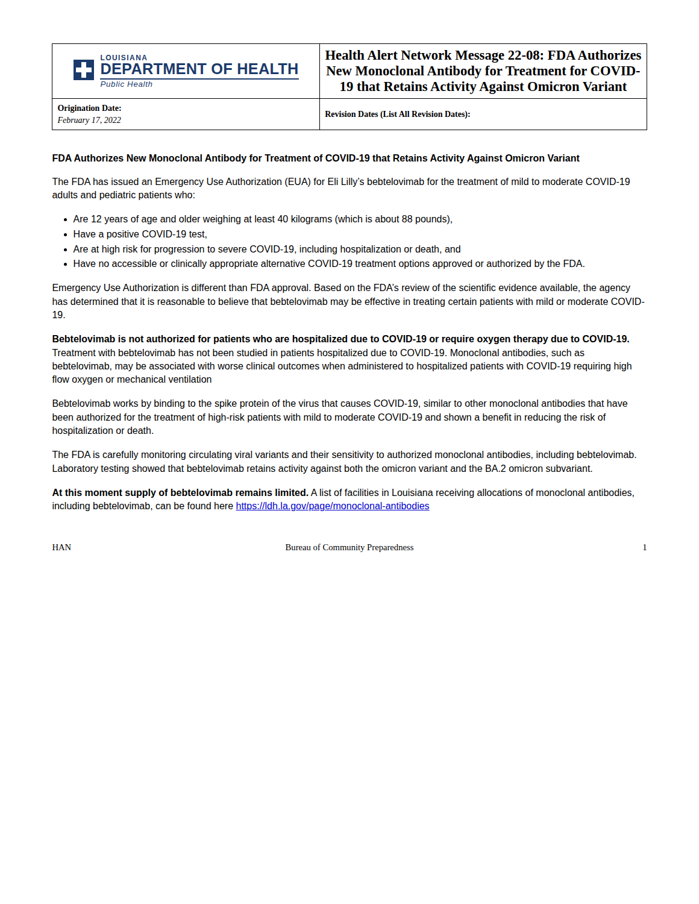| LOUISIANA DEPARTMENT OF HEALTH Public Health | Health Alert Network Message 22-08: FDA Authorizes New Monoclonal Antibody for Treatment for COVID-19 that Retains Activity Against Omicron Variant |
| Origination Date: February 17, 2022 | Revision Dates (List All Revision Dates): |
FDA Authorizes New Monoclonal Antibody for Treatment of COVID-19 that Retains Activity Against Omicron Variant
The FDA has issued an Emergency Use Authorization (EUA) for Eli Lilly’s bebtelovimab for the treatment of mild to moderate COVID-19 adults and pediatric patients who:
Are 12 years of age and older weighing at least 40 kilograms (which is about 88 pounds),
Have a positive COVID-19 test,
Are at high risk for progression to severe COVID-19, including hospitalization or death, and
Have no accessible or clinically appropriate alternative COVID-19 treatment options approved or authorized by the FDA.
Emergency Use Authorization is different than FDA approval. Based on the FDA’s review of the scientific evidence available, the agency has determined that it is reasonable to believe that bebtelovimab may be effective in treating certain patients with mild or moderate COVID-19.
Bebtelovimab is not authorized for patients who are hospitalized due to COVID-19 or require oxygen therapy due to COVID-19. Treatment with bebtelovimab has not been studied in patients hospitalized due to COVID-19. Monoclonal antibodies, such as bebtelovimab, may be associated with worse clinical outcomes when administered to hospitalized patients with COVID-19 requiring high flow oxygen or mechanical ventilation
Bebtelovimab works by binding to the spike protein of the virus that causes COVID-19, similar to other monoclonal antibodies that have been authorized for the treatment of high-risk patients with mild to moderate COVID-19 and shown a benefit in reducing the risk of hospitalization or death.
The FDA is carefully monitoring circulating viral variants and their sensitivity to authorized monoclonal antibodies, including bebtelovimab. Laboratory testing showed that bebtelovimab retains activity against both the omicron variant and the BA.2 omicron subvariant.
At this moment supply of bebtelovimab remains limited. A list of facilities in Louisiana receiving allocations of monoclonal antibodies, including bebtelovimab, can be found here https://ldh.la.gov/page/monoclonal-antibodies
| HAN | Bureau of Community Preparedness | 1 |